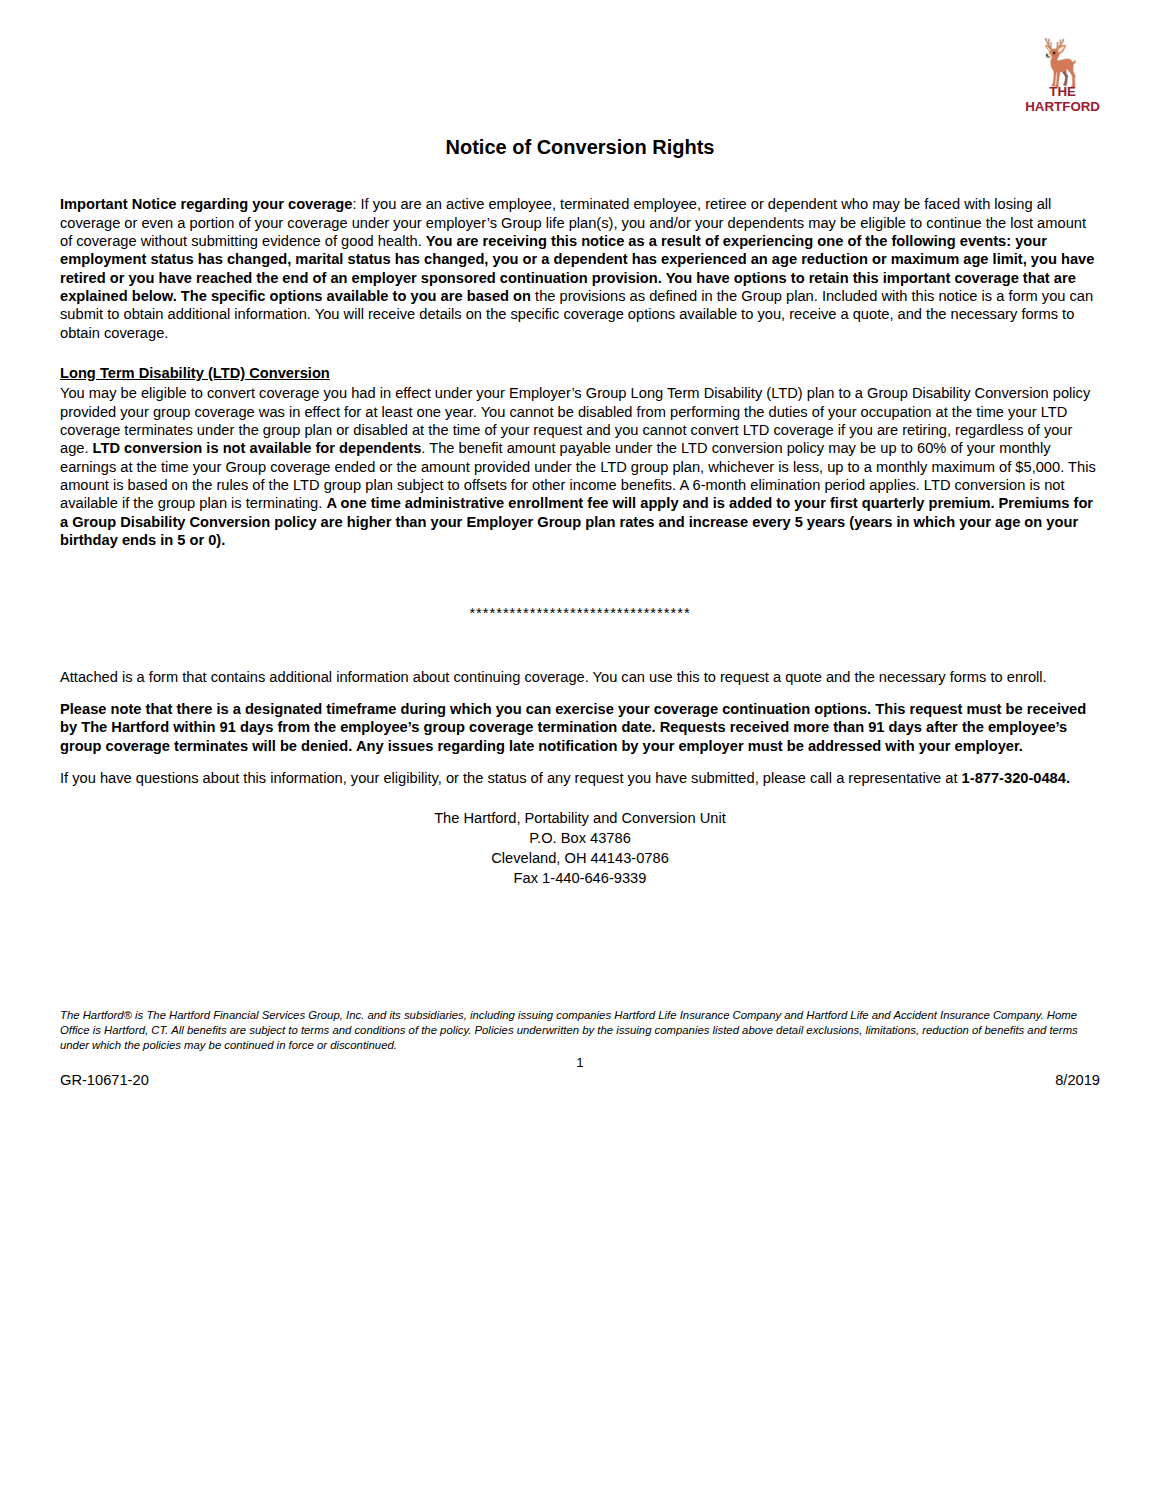🦌
THE
HARTFORD
Notice of Conversion Rights
Important Notice regarding your coverage: If you are an active employee, terminated employee, retiree or dependent who may be faced with losing all coverage or even a portion of your coverage under your employer’s Group life plan(s), you and/or your dependents may be eligible to continue the lost amount of coverage without submitting evidence of good health. You are receiving this notice as a result of experiencing one of the following events: your employment status has changed, marital status has changed, you or a dependent has experienced an age reduction or maximum age limit, you have retired or you have reached the end of an employer sponsored continuation provision. You have options to retain this important coverage that are explained below. The specific options available to you are based on the provisions as defined in the Group plan. Included with this notice is a form you can submit to obtain additional information. You will receive details on the specific coverage options available to you, receive a quote, and the necessary forms to obtain coverage.
Long Term Disability (LTD) Conversion
You may be eligible to convert coverage you had in effect under your Employer’s Group Long Term Disability (LTD) plan to a Group Disability Conversion policy provided your group coverage was in effect for at least one year. You cannot be disabled from performing the duties of your occupation at the time your LTD coverage terminates under the group plan or disabled at the time of your request and you cannot convert LTD coverage if you are retiring, regardless of your age. LTD conversion is not available for dependents. The benefit amount payable under the LTD conversion policy may be up to 60% of your monthly earnings at the time your Group coverage ended or the amount provided under the LTD group plan, whichever is less, up to a monthly maximum of $5,000. This amount is based on the rules of the LTD group plan subject to offsets for other income benefits. A 6-month elimination period applies. LTD conversion is not available if the group plan is terminating. A one time administrative enrollment fee will apply and is added to your first quarterly premium. Premiums for a Group Disability Conversion policy are higher than your Employer Group plan rates and increase every 5 years (years in which your age on your birthday ends in 5 or 0).
*********************************
Attached is a form that contains additional information about continuing coverage. You can use this to request a quote and the necessary forms to enroll.
Please note that there is a designated timeframe during which you can exercise your coverage continuation options. This request must be received by The Hartford within 91 days from the employee’s group coverage termination date. Requests received more than 91 days after the employee’s group coverage terminates will be denied. Any issues regarding late notification by your employer must be addressed with your employer.
If you have questions about this information, your eligibility, or the status of any request you have submitted, please call a representative at 1-877-320-0484.
The Hartford, Portability and Conversion Unit
P.O. Box 43786
Cleveland, OH 44143-0786
Fax 1-440-646-9339
The Hartford® is The Hartford Financial Services Group, Inc. and its subsidiaries, including issuing companies Hartford Life Insurance Company and Hartford Life and Accident Insurance Company. Home Office is Hartford, CT. All benefits are subject to terms and conditions of the policy. Policies underwritten by the issuing companies listed above detail exclusions, limitations, reduction of benefits and terms under which the policies may be continued in force or discontinued.
1
GR-10671-20 8/2019